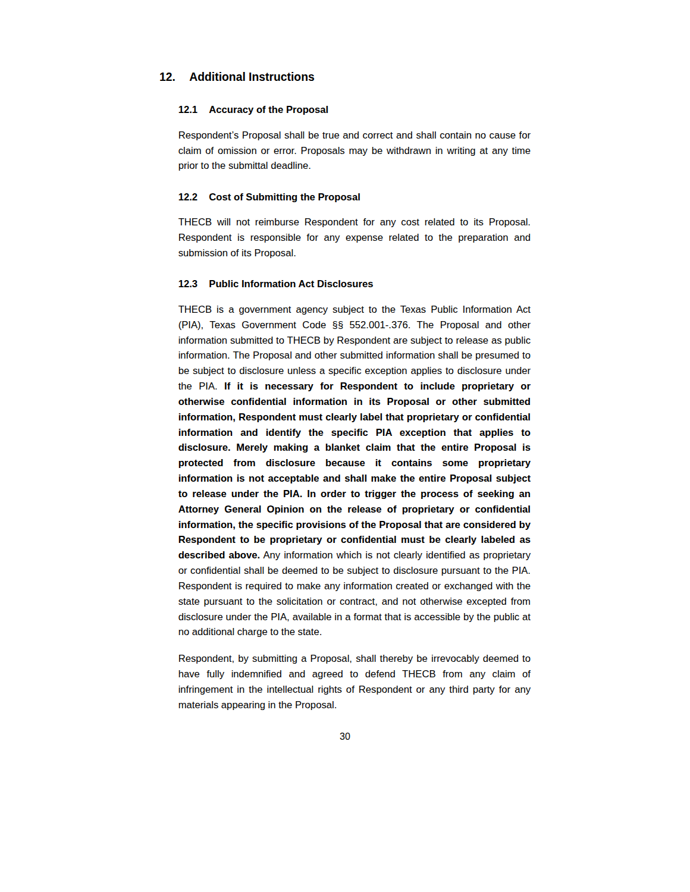12. Additional Instructions
12.1 Accuracy of the Proposal
Respondent’s Proposal shall be true and correct and shall contain no cause for claim of omission or error. Proposals may be withdrawn in writing at any time prior to the submittal deadline.
12.2 Cost of Submitting the Proposal
THECB will not reimburse Respondent for any cost related to its Proposal. Respondent is responsible for any expense related to the preparation and submission of its Proposal.
12.3 Public Information Act Disclosures
THECB is a government agency subject to the Texas Public Information Act (PIA), Texas Government Code §§ 552.001-.376. The Proposal and other information submitted to THECB by Respondent are subject to release as public information. The Proposal and other submitted information shall be presumed to be subject to disclosure unless a specific exception applies to disclosure under the PIA. If it is necessary for Respondent to include proprietary or otherwise confidential information in its Proposal or other submitted information, Respondent must clearly label that proprietary or confidential information and identify the specific PIA exception that applies to disclosure. Merely making a blanket claim that the entire Proposal is protected from disclosure because it contains some proprietary information is not acceptable and shall make the entire Proposal subject to release under the PIA. In order to trigger the process of seeking an Attorney General Opinion on the release of proprietary or confidential information, the specific provisions of the Proposal that are considered by Respondent to be proprietary or confidential must be clearly labeled as described above. Any information which is not clearly identified as proprietary or confidential shall be deemed to be subject to disclosure pursuant to the PIA. Respondent is required to make any information created or exchanged with the state pursuant to the solicitation or contract, and not otherwise excepted from disclosure under the PIA, available in a format that is accessible by the public at no additional charge to the state.
Respondent, by submitting a Proposal, shall thereby be irrevocably deemed to have fully indemnified and agreed to defend THECB from any claim of infringement in the intellectual rights of Respondent or any third party for any materials appearing in the Proposal.
30